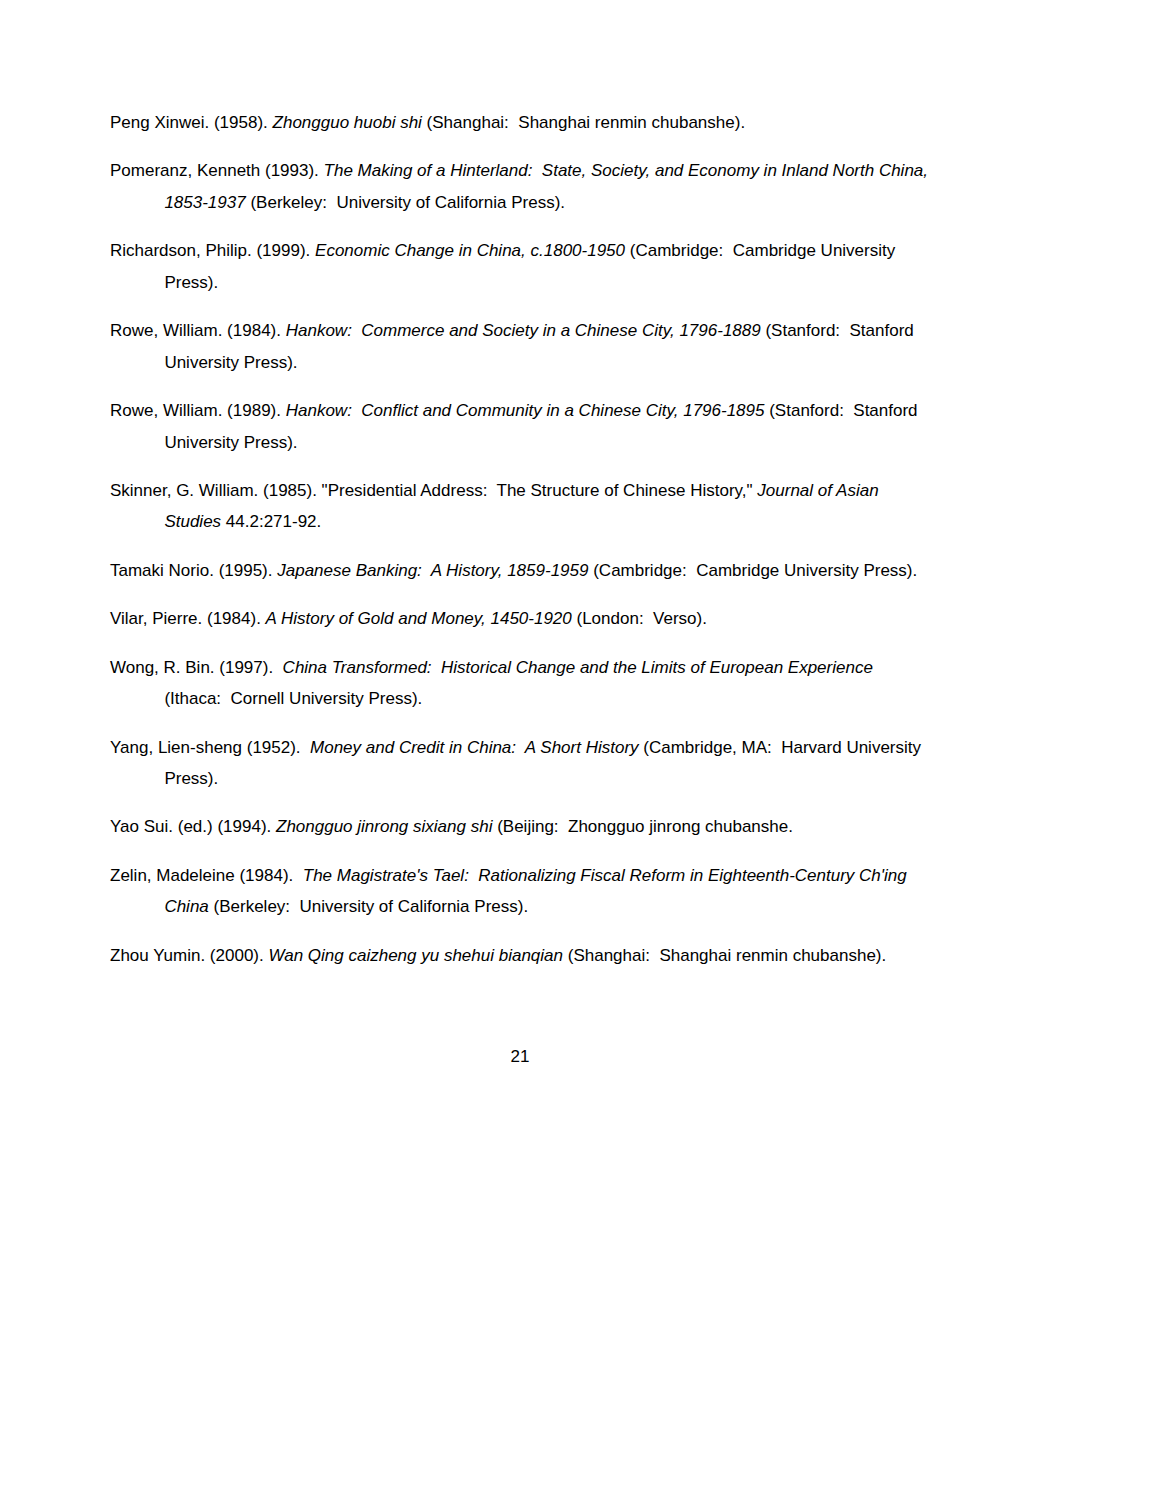Peng Xinwei. (1958). Zhongguo huobi shi (Shanghai: Shanghai renmin chubanshe).
Pomeranz, Kenneth (1993). The Making of a Hinterland: State, Society, and Economy in Inland North China, 1853-1937 (Berkeley: University of California Press).
Richardson, Philip. (1999). Economic Change in China, c.1800-1950 (Cambridge: Cambridge University Press).
Rowe, William. (1984). Hankow: Commerce and Society in a Chinese City, 1796-1889 (Stanford: Stanford University Press).
Rowe, William. (1989). Hankow: Conflict and Community in a Chinese City, 1796-1895 (Stanford: Stanford University Press).
Skinner, G. William. (1985). "Presidential Address: The Structure of Chinese History," Journal of Asian Studies 44.2:271-92.
Tamaki Norio. (1995). Japanese Banking: A History, 1859-1959 (Cambridge: Cambridge University Press).
Vilar, Pierre. (1984). A History of Gold and Money, 1450-1920 (London: Verso).
Wong, R. Bin. (1997). China Transformed: Historical Change and the Limits of European Experience (Ithaca: Cornell University Press).
Yang, Lien-sheng (1952). Money and Credit in China: A Short History (Cambridge, MA: Harvard University Press).
Yao Sui. (ed.) (1994). Zhongguo jinrong sixiang shi (Beijing: Zhongguo jinrong chubanshe.
Zelin, Madeleine (1984). The Magistrate's Tael: Rationalizing Fiscal Reform in Eighteenth-Century Ch'ing China (Berkeley: University of California Press).
Zhou Yumin. (2000). Wan Qing caizheng yu shehui bianqian (Shanghai: Shanghai renmin chubanshe).
21